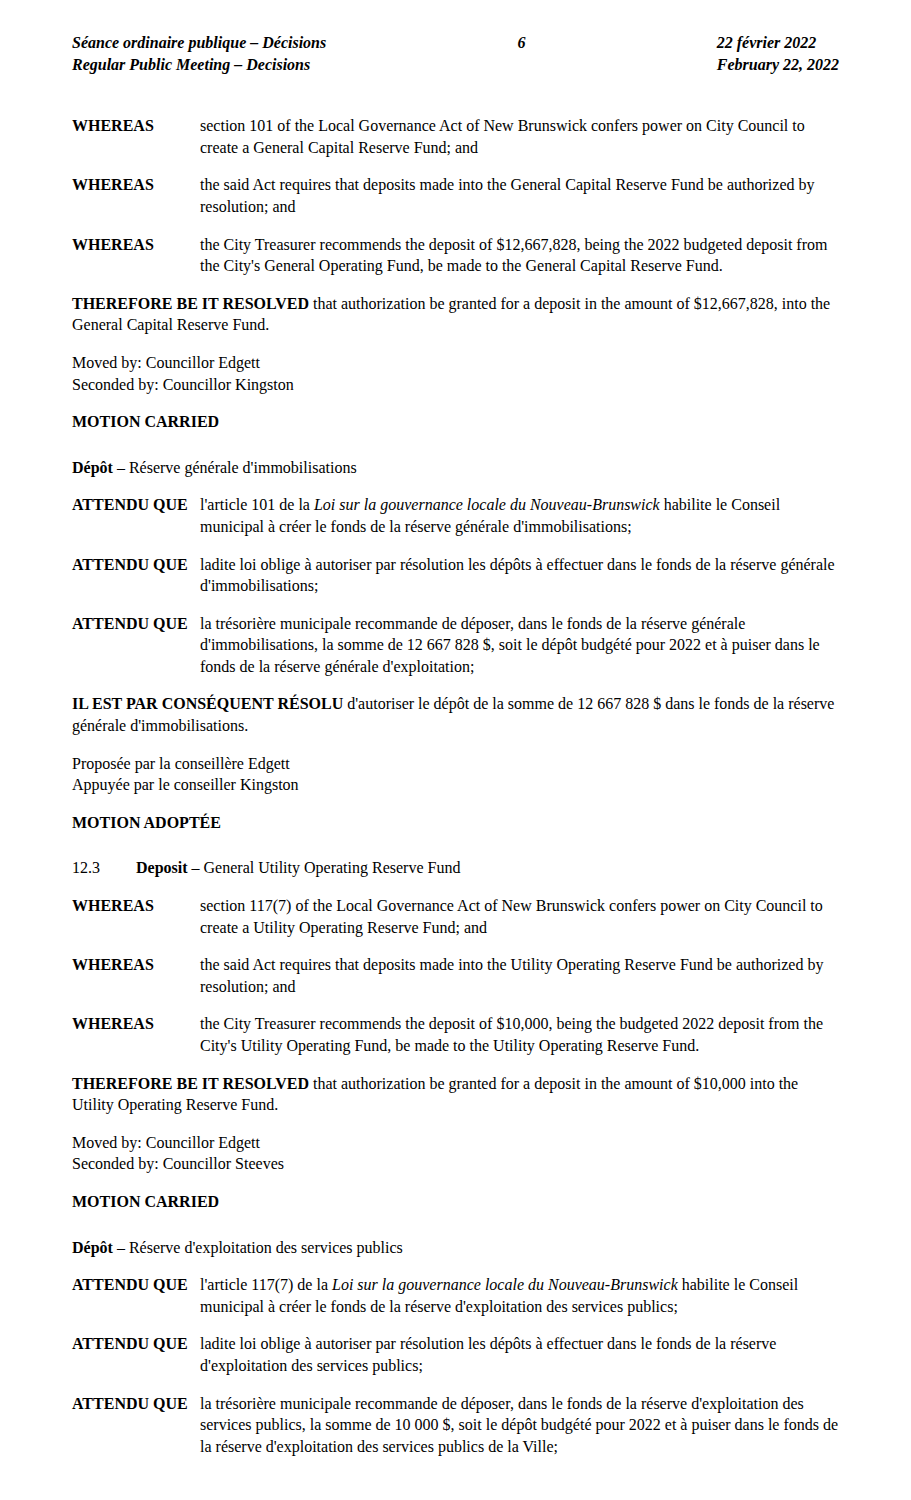Séance ordinaire publique – Décisions Regular Public Meeting – Decisions
6
22 février 2022 February 22, 2022
WHEREAS
section 101 of the Local Governance Act of New Brunswick confers power on City Council to create a General Capital Reserve Fund; and
WHEREAS
the said Act requires that deposits made into the General Capital Reserve Fund be authorized by resolution; and
WHEREAS
the City Treasurer recommends the deposit of $12,667,828, being the 2022 budgeted deposit from the City's General Operating Fund, be made to the General Capital Reserve Fund.
THEREFORE BE IT RESOLVED that authorization be granted for a deposit in the amount of $12,667,828, into the General Capital Reserve Fund.
Moved by: Councillor Edgett
Seconded by: Councillor Kingston
MOTION CARRIED
Dépôt – Réserve générale d'immobilisations
ATTENDU QUE
l'article 101 de la Loi sur la gouvernance locale du Nouveau-Brunswick habilite le Conseil municipal à créer le fonds de la réserve générale d'immobilisations;
ATTENDU QUE
ladite loi oblige à autoriser par résolution les dépôts à effectuer dans le fonds de la réserve générale d'immobilisations;
ATTENDU QUE
la trésorière municipale recommande de déposer, dans le fonds de la réserve générale d'immobilisations, la somme de 12 667 828 $, soit le dépôt budgété pour 2022 et à puiser dans le fonds de la réserve générale d'exploitation;
IL EST PAR CONSÉQUENT RÉSOLU d'autoriser le dépôt de la somme de 12 667 828 $ dans le fonds de la réserve générale d'immobilisations.
Proposée par la conseillère Edgett
Appuyée par le conseiller Kingston
MOTION ADOPTÉE
12.3
Deposit – General Utility Operating Reserve Fund
WHEREAS
section 117(7) of the Local Governance Act of New Brunswick confers power on City Council to create a Utility Operating Reserve Fund; and
WHEREAS
the said Act requires that deposits made into the Utility Operating Reserve Fund be authorized by resolution; and
WHEREAS
the City Treasurer recommends the deposit of $10,000, being the budgeted 2022 deposit from the City's Utility Operating Fund, be made to the Utility Operating Reserve Fund.
THEREFORE BE IT RESOLVED that authorization be granted for a deposit in the amount of $10,000 into the Utility Operating Reserve Fund.
Moved by: Councillor Edgett
Seconded by: Councillor Steeves
MOTION CARRIED
Dépôt – Réserve d'exploitation des services publics
ATTENDU QUE
l'article 117(7) de la Loi sur la gouvernance locale du Nouveau-Brunswick habilite le Conseil municipal à créer le fonds de la réserve d'exploitation des services publics;
ATTENDU QUE
ladite loi oblige à autoriser par résolution les dépôts à effectuer dans le fonds de la réserve d'exploitation des services publics;
ATTENDU QUE
la trésorière municipale recommande de déposer, dans le fonds de la réserve d'exploitation des services publics, la somme de 10 000 $, soit le dépôt budgété pour 2022 et à puiser dans le fonds de la réserve d'exploitation des services publics de la Ville;